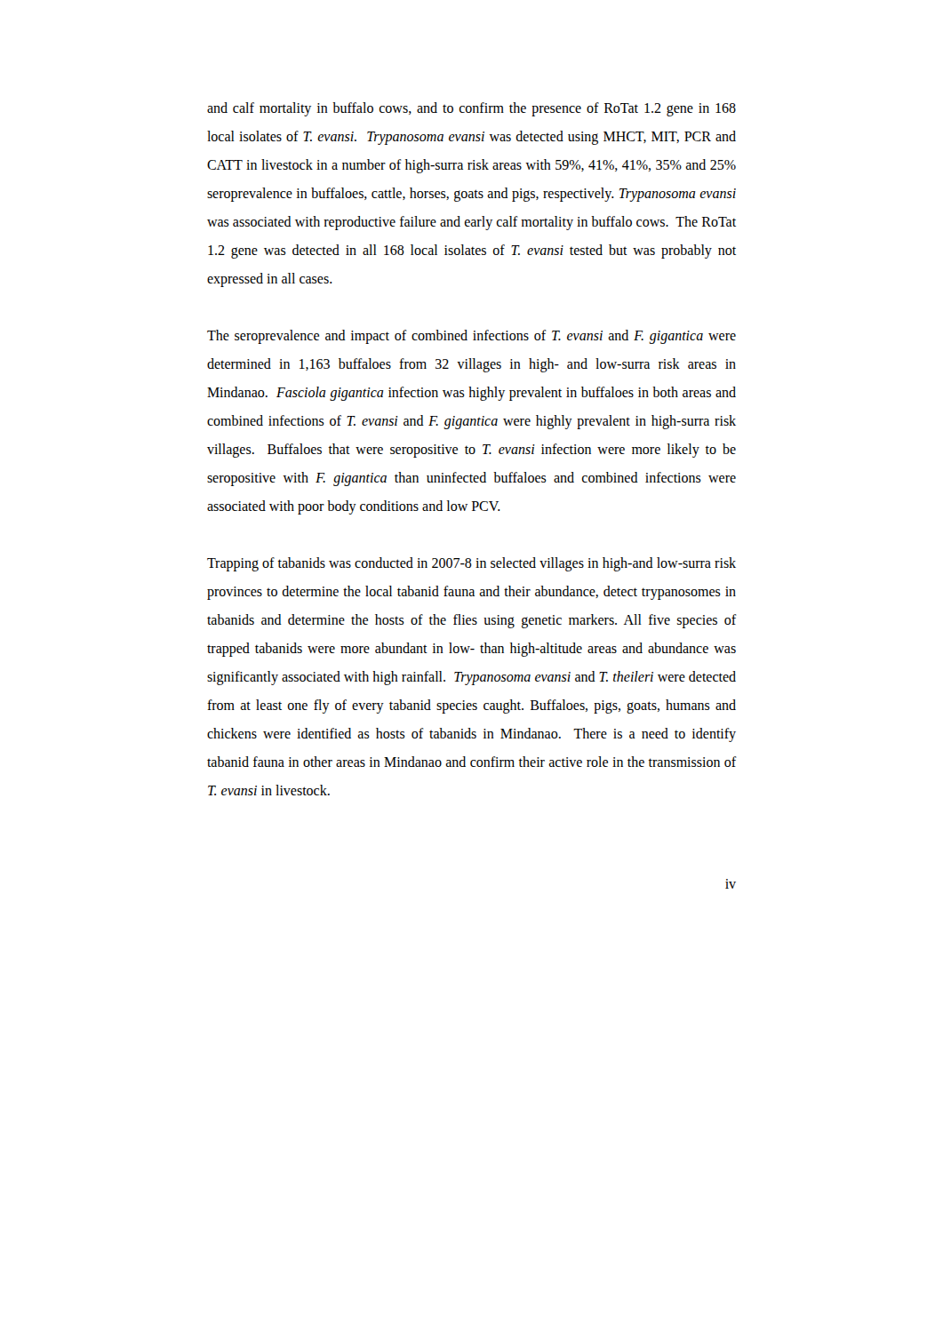and calf mortality in buffalo cows, and to confirm the presence of RoTat 1.2 gene in 168 local isolates of T. evansi. Trypanosoma evansi was detected using MHCT, MIT, PCR and CATT in livestock in a number of high-surra risk areas with 59%, 41%, 41%, 35% and 25% seroprevalence in buffaloes, cattle, horses, goats and pigs, respectively. Trypanosoma evansi was associated with reproductive failure and early calf mortality in buffalo cows. The RoTat 1.2 gene was detected in all 168 local isolates of T. evansi tested but was probably not expressed in all cases.
The seroprevalence and impact of combined infections of T. evansi and F. gigantica were determined in 1,163 buffaloes from 32 villages in high- and low-surra risk areas in Mindanao. Fasciola gigantica infection was highly prevalent in buffaloes in both areas and combined infections of T. evansi and F. gigantica were highly prevalent in high-surra risk villages. Buffaloes that were seropositive to T. evansi infection were more likely to be seropositive with F. gigantica than uninfected buffaloes and combined infections were associated with poor body conditions and low PCV.
Trapping of tabanids was conducted in 2007-8 in selected villages in high-and low-surra risk provinces to determine the local tabanid fauna and their abundance, detect trypanosomes in tabanids and determine the hosts of the flies using genetic markers. All five species of trapped tabanids were more abundant in low- than high-altitude areas and abundance was significantly associated with high rainfall. Trypanosoma evansi and T. theileri were detected from at least one fly of every tabanid species caught. Buffaloes, pigs, goats, humans and chickens were identified as hosts of tabanids in Mindanao. There is a need to identify tabanid fauna in other areas in Mindanao and confirm their active role in the transmission of T. evansi in livestock.
iv